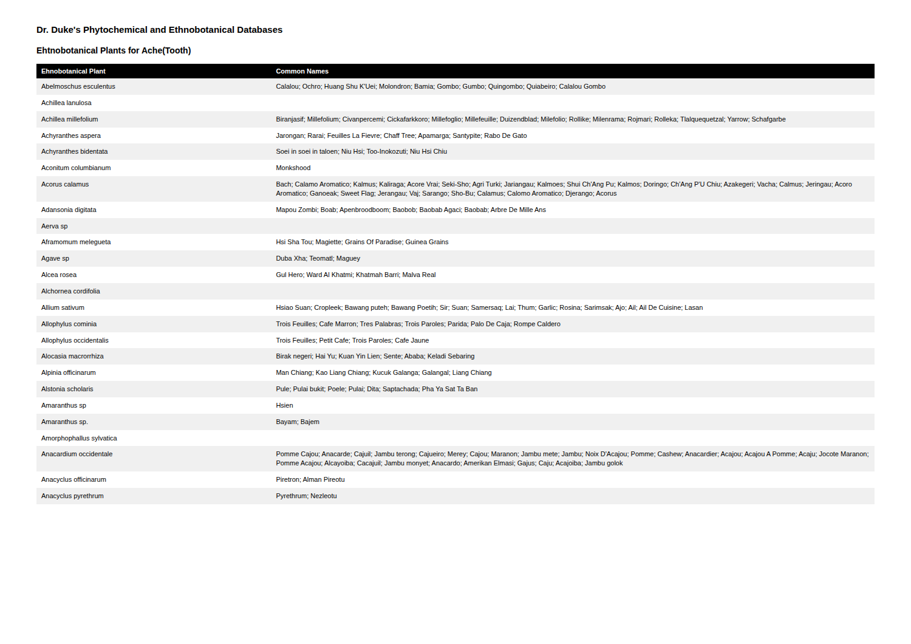Dr. Duke's Phytochemical and Ethnobotanical Databases
Ehtnobotanical Plants for Ache(Tooth)
| Ehnobotanical Plant | Common Names |
| --- | --- |
| Abelmoschus esculentus | Calalou; Ochro; Huang Shu K'Uei; Molondron; Bamia; Gombo; Gumbo; Quingombo; Quiabeiro; Calalou Gombo |
| Achillea lanulosa | |
| Achillea millefolium | Biranjasif; Millefolium; Civanpercemi; Cickafarkkoro; Millefoglio; Millefeuille; Duizendblad; Milefolio; Rollike; Milenrama; Rojmari; Rolleka; Tlalquequetzal; Yarrow; Schafgarbe |
| Achyranthes aspera | Jarongan; Rarai; Feuilles La Fievre; Chaff Tree; Apamarga; Santypite; Rabo De Gato |
| Achyranthes bidentata | Soei in soei in taloen; Niu Hsi; Too-Inokozuti; Niu Hsi Chiu |
| Aconitum columbianum | Monkshood |
| Acorus calamus | Bach; Calamo Aromatico; Kalmus; Kaliraga; Acore Vrai; Seki-Sho; Agri Turki; Jariangau; Kalmoes; Shui Ch'Ang Pu; Kalmos; Doringo; Ch'Ang P'U Chiu; Azakegeri; Vacha; Calmus; Jeringau; Acoro Aromatico; Ganoeak; Sweet Flag; Jerangau; Vaj; Sarango; Sho-Bu; Calamus; Calomo Aromatico; Djerango; Acorus |
| Adansonia digitata | Mapou Zombi; Boab; Apenbroodboom; Baobob; Baobab Agaci; Baobab; Arbre De Mille Ans |
| Aerva sp | |
| Aframomum melegueta | Hsi Sha Tou; Magiette; Grains Of Paradise; Guinea Grains |
| Agave sp | Duba Xha; Teomatl; Maguey |
| Alcea rosea | Gul Hero; Ward Al Khatmi; Khatmah Barri; Malva Real |
| Alchornea cordifolia | |
| Allium sativum | Hsiao Suan; Cropleek; Bawang puteh; Bawang Poetih; Sir; Suan; Samersaq; Lai; Thum; Garlic; Rosina; Sarimsak; Ajo; Ail; Ail De Cuisine; Lasan |
| Allophylus cominia | Trois Feuilles; Cafe Marron; Tres Palabras; Trois Paroles; Parida; Palo De Caja; Rompe Caldero |
| Allophylus occidentalis | Trois Feuilles; Petit Cafe; Trois Paroles; Cafe Jaune |
| Alocasia macrorrhiza | Birak negeri; Hai Yu; Kuan Yin Lien; Sente; Ababa; Keladi Sebaring |
| Alpinia officinarum | Man Chiang; Kao Liang Chiang; Kucuk Galanga; Galangal; Liang Chiang |
| Alstonia scholaris | Pule; Pulai bukit; Poele; Pulai; Dita; Saptachada; Pha Ya Sat Ta Ban |
| Amaranthus sp | Hsien |
| Amaranthus sp. | Bayam; Bajem |
| Amorphophallus sylvatica | |
| Anacardium occidentale | Pomme Cajou; Anacarde; Cajuil; Jambu terong; Cajueiro; Merey; Cajou; Maranon; Jambu mete; Jambu; Noix D'Acajou; Pomme; Cashew; Anacardier; Acajou; Acajou A Pomme; Acaju; Jocote Maranon; Pomme Acajou; Alcayoiba; Cacajuil; Jambu monyet; Anacardo; Amerikan Elmasi; Gajus; Caju; Acajoiba; Jambu golok |
| Anacyclus officinarum | Piretron; Alman Pireotu |
| Anacyclus pyrethrum | Pyrethrum; Nezleotu |